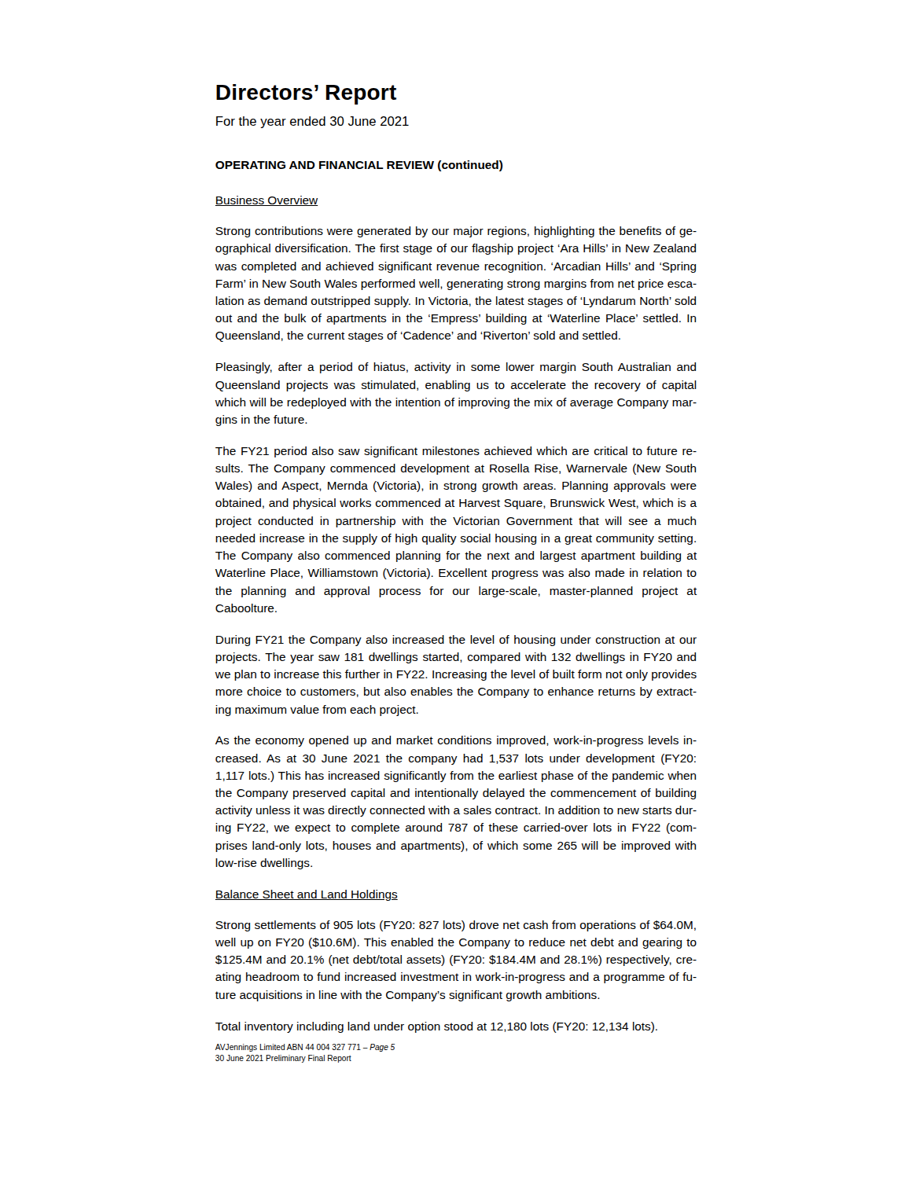Directors’ Report
For the year ended 30 June 2021
OPERATING AND FINANCIAL REVIEW (continued)
Business Overview
Strong contributions were generated by our major regions, highlighting the benefits of geographical diversification. The first stage of our flagship project ‘Ara Hills’ in New Zealand was completed and achieved significant revenue recognition. ‘Arcadian Hills’ and ‘Spring Farm’ in New South Wales performed well, generating strong margins from net price escalation as demand outstripped supply. In Victoria, the latest stages of ‘Lyndarum North’ sold out and the bulk of apartments in the ‘Empress’ building at ‘Waterline Place’ settled. In Queensland, the current stages of ‘Cadence’ and ‘Riverton’ sold and settled.
Pleasingly, after a period of hiatus, activity in some lower margin South Australian and Queensland projects was stimulated, enabling us to accelerate the recovery of capital which will be redeployed with the intention of improving the mix of average Company margins in the future.
The FY21 period also saw significant milestones achieved which are critical to future results. The Company commenced development at Rosella Rise, Warnervale (New South Wales) and Aspect, Mernda (Victoria), in strong growth areas. Planning approvals were obtained, and physical works commenced at Harvest Square, Brunswick West, which is a project conducted in partnership with the Victorian Government that will see a much needed increase in the supply of high quality social housing in a great community setting. The Company also commenced planning for the next and largest apartment building at Waterline Place, Williamstown (Victoria). Excellent progress was also made in relation to the planning and approval process for our large-scale, master-planned project at Caboolture.
During FY21 the Company also increased the level of housing under construction at our projects. The year saw 181 dwellings started, compared with 132 dwellings in FY20 and we plan to increase this further in FY22. Increasing the level of built form not only provides more choice to customers, but also enables the Company to enhance returns by extracting maximum value from each project.
As the economy opened up and market conditions improved, work-in-progress levels increased. As at 30 June 2021 the company had 1,537 lots under development (FY20: 1,117 lots.) This has increased significantly from the earliest phase of the pandemic when the Company preserved capital and intentionally delayed the commencement of building activity unless it was directly connected with a sales contract. In addition to new starts during FY22, we expect to complete around 787 of these carried-over lots in FY22 (comprises land-only lots, houses and apartments), of which some 265 will be improved with low-rise dwellings.
Balance Sheet and Land Holdings
Strong settlements of 905 lots (FY20: 827 lots) drove net cash from operations of $64.0M, well up on FY20 ($10.6M). This enabled the Company to reduce net debt and gearing to $125.4M and 20.1% (net debt/total assets) (FY20: $184.4M and 28.1%) respectively, creating headroom to fund increased investment in work-in-progress and a programme of future acquisitions in line with the Company’s significant growth ambitions.
Total inventory including land under option stood at 12,180 lots (FY20: 12,134 lots).
AVJennings Limited ABN 44 004 327 771 – Page 5
30 June 2021 Preliminary Final Report